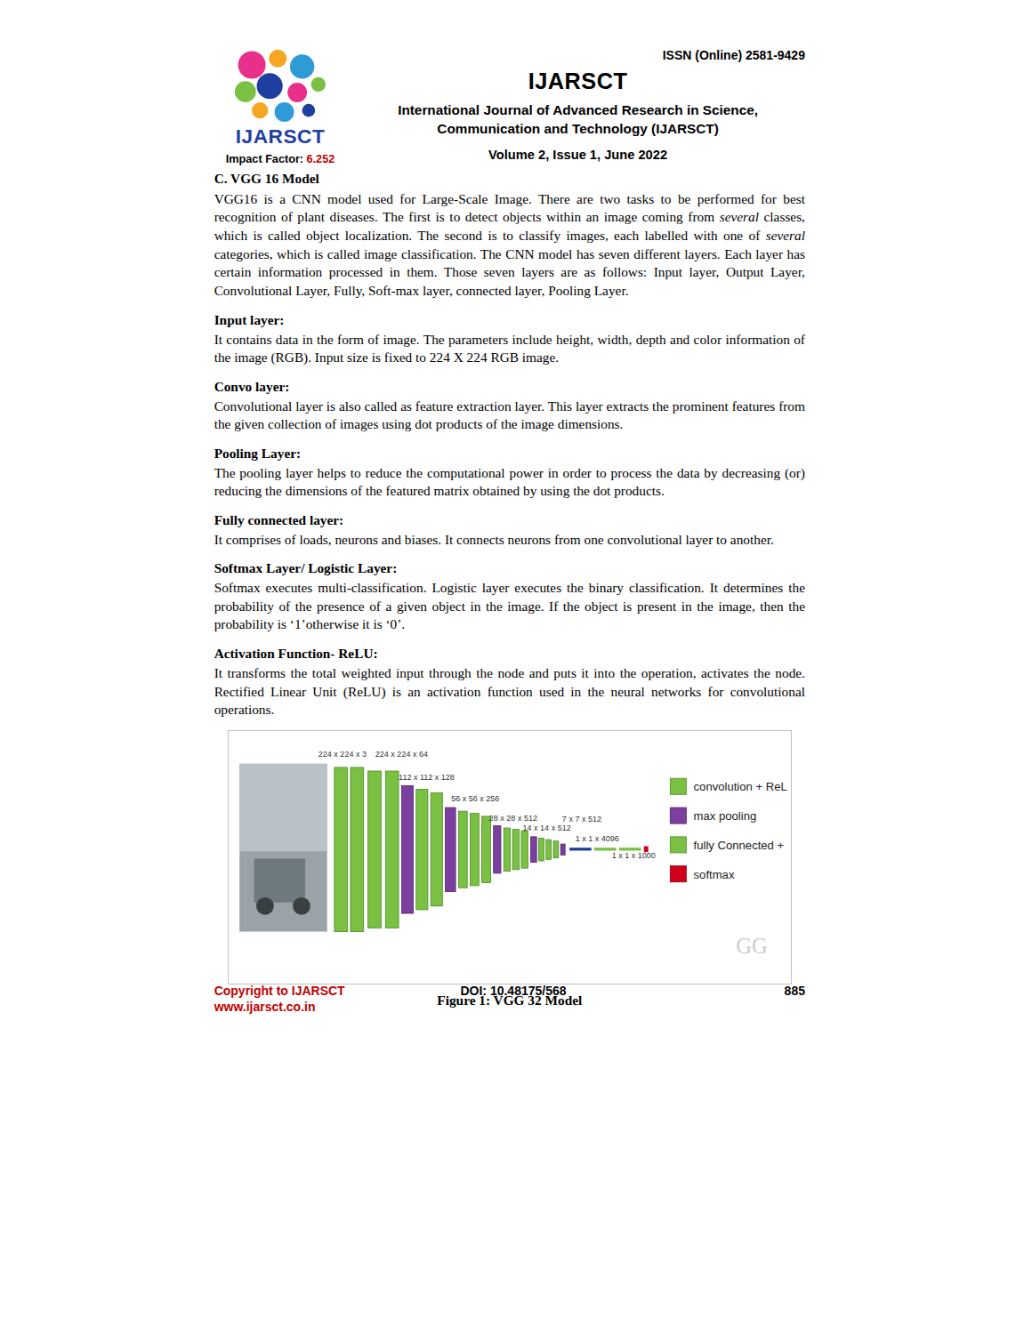IJARSCT
Impact Factor: 6.252
ISSN (Online) 2581-9429
IJARSCT
International Journal of Advanced Research in Science, Communication and Technology (IJARSCT)
Volume 2, Issue 1, June 2022
C. VGG 16 Model
VGG16 is a CNN model used for Large-Scale Image. There are two tasks to be performed for best recognition of plant diseases. The first is to detect objects within an image coming from several classes, which is called object localization. The second is to classify images, each labelled with one of several categories, which is called image classification. The CNN model has seven different layers. Each layer has certain information processed in them. Those seven layers are as follows: Input layer, Output Layer, Convolutional Layer, Fully, Soft-max layer, connected layer, Pooling Layer.
Input layer:
It contains data in the form of image. The parameters include height, width, depth and color information of the image (RGB). Input size is fixed to 224 X 224 RGB image.
Convo layer:
Convolutional layer is also called as feature extraction layer. This layer extracts the prominent features from the given collection of images using dot products of the image dimensions.
Pooling Layer:
The pooling layer helps to reduce the computational power in order to process the data by decreasing (or) reducing the dimensions of the featured matrix obtained by using the dot products.
Fully connected layer:
It comprises of loads, neurons and biases. It connects neurons from one convolutional layer to another.
Softmax Layer/ Logistic Layer:
Softmax executes multi-classification. Logistic layer executes the binary classification. It determines the probability of the presence of a given object in the image. If the object is present in the image, then the probability is ‘1’otherwise it is ‘0’.
Activation Function- ReLU:
It transforms the total weighted input through the node and puts it into the operation, activates the node. Rectified Linear Unit (ReLU) is an activation function used in the neural networks for convolutional operations.
224 x 224 x 3 224 x 224 x 64 112 x 112 x 128 56 x 56 x 256 28 x 28 x 512 14 x 14 x 512 7 x 7 x 512 1 x 1 x 4096 1 x 1 x 1000 convolution + ReLU max pooling fully Connected + ReLU softmax GG
Figure 1: VGG 32 Model
Copyright to IJARSCT
www.ijarsct.co.in
DOI: 10.48175/568
885